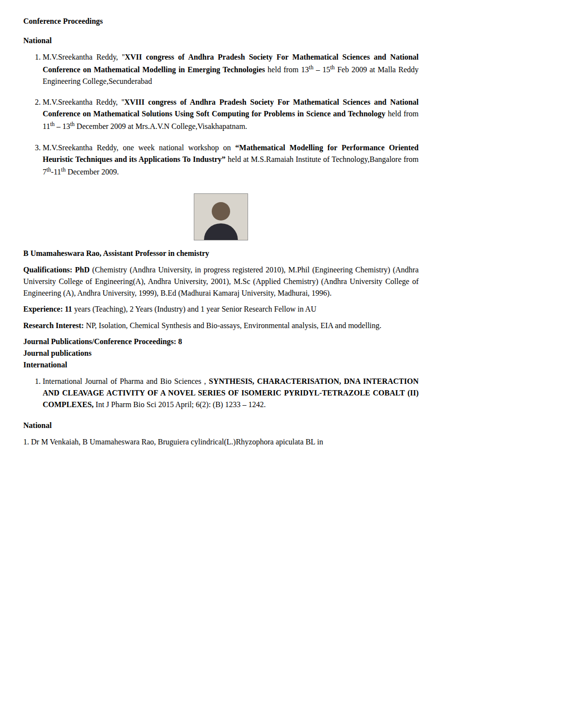Conference Proceedings
National
M.V.Sreekantha Reddy, ''XVII congress of Andhra Pradesh Society For Mathematical Sciences and National Conference on Mathematical Modelling in Emerging Technologies held from 13th – 15th Feb 2009 at Malla Reddy Engineering College,Secunderabad
M.V.Sreekantha Reddy, ''XVIII congress of Andhra Pradesh Society For Mathematical Sciences and National Conference on Mathematical Solutions Using Soft Computing for Problems in Science and Technology held from 11th – 13th December 2009 at Mrs.A.V.N College,Visakhapatnam.
M.V.Sreekantha Reddy, one week national workshop on “Mathematical Modelling for Performance Oriented Heuristic Techniques and its Applications To Industry” held at M.S.Ramaiah Institute of Technology,Bangalore from 7th-11th December 2009.
B Umamaheswara Rao, Assistant Professor in chemistry
Qualifications: PhD (Chemistry (Andhra University, in progress registered 2010), M.Phil (Engineering Chemistry) (Andhra University College of Engineering(A), Andhra University, 2001), M.Sc (Applied Chemistry) (Andhra University College of Engineering (A), Andhra University, 1999), B.Ed (Madhurai Kamaraj University, Madhurai, 1996).
Experience: 11 years (Teaching), 2 Years (Industry) and 1 year Senior Research Fellow in AU
Research Interest: NP, Isolation, Chemical Synthesis and Bio-assays, Environmental analysis, EIA and modelling.
Journal Publications/Conference Proceedings: 8
Journal publications
International
International Journal of Pharma and Bio Sciences , SYNTHESIS, CHARACTERISATION, DNA INTERACTION AND CLEAVAGE ACTIVITY OF A NOVEL SERIES OF ISOMERIC PYRIDYL-TETRAZOLE COBALT (II) COMPLEXES, Int J Pharm Bio Sci 2015 April; 6(2): (B) 1233 – 1242.
National
1. Dr M Venkaiah, B Umamaheswara Rao, Bruguiera cylindrical(L.)Rhyzophora apiculata BL in